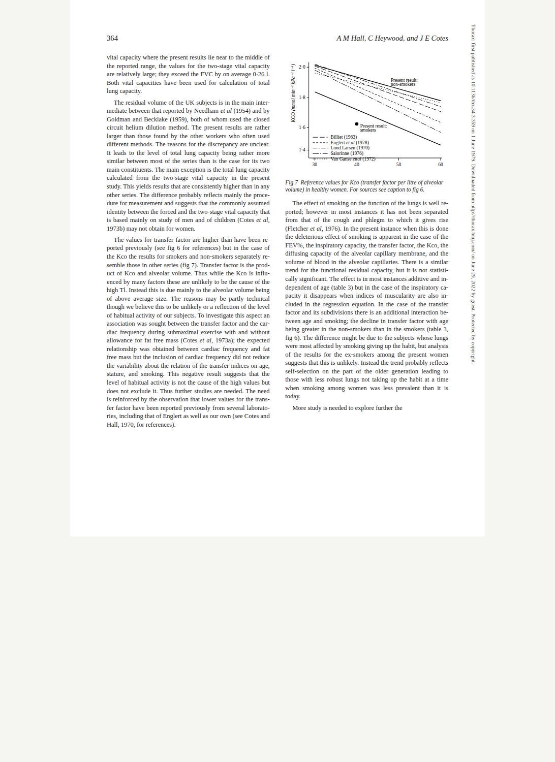Thorax: first published as 10.1136/thx.34.3.359 on 1 June 1979. Downloaded from http://thorax.bmj.com/ on June 29, 2022 by guest. Protected by copyright.
364 A M Hall, C Heywood, and J E Cotes
vital capacity where the present results lie near to the middle of the reported range, the values for the two-stage vital capacity are relatively large; they exceed the FVC by on average 0·26 l. Both vital capacities have been used for calculation of total lung capacity.
The residual volume of the UK subjects is in the main intermediate between that reported by Needham et al (1954) and by Goldman and Becklake (1959), both of whom used the closed circuit helium dilution method. The present results are rather larger than those found by the other workers who often used different methods. The reasons for the discrepancy are unclear. It leads to the level of total lung capacity being rather more similar between most of the series than is the case for its two main constituents. The main exception is the total lung capacity calculated from the two-stage vital capacity in the present study. This yields results that are consistently higher than in any other series. The difference probably reflects mainly the procedure for measurement and suggests that the commonly assumed identity between the forced and the two-stage vital capacity that is based mainly on study of men and of children (Cotes et al, 1973b) may not obtain for women.
The values for transfer factor are higher than have been reported previously (see fig 6 for references) but in the case of the Kco the results for smokers and non-smokers separately resemble those in other series (fig 7). Transfer factor is the product of Kco and alveolar volume. Thus while the Kco is influenced by many factors these are unlikely to be the cause of the high Tl. Instead this is due mainly to the alveolar volume being of above average size. The reasons may be partly technical though we believe this to be unlikely or a reflection of the level of habitual activity of our subjects. To investigate this aspect an association was sought between the transfer factor and the cardiac frequency during submaximal exercise with and without allowance for fat free mass (Cotes et al, 1973a); the expected relationship was obtained between cardiac frequency and fat free mass but the inclusion of cardiac frequency did not reduce the variability about the relation of the transfer indices on age, stature, and smoking. This negative result suggests that the level of habitual activity is not the cause of the high values but does not exclude it. Thus further studies are needed. The need is reinforced by the observation that lower values for the transfer factor have been reported previously from several laboratories, including that of Englert as well as our own (see Cotes and Hall, 1970, for references).
2·0 1·8 1·6 1·4 30 40 50 60 KCO (mmol min⁻¹ kPa⁻¹ l⁻¹) Present result: non-smokers Present result: smokers Billiet (1963) Englert et al (1978) Lund Larsen (1970) Salorinne (1976) Van Ganse et al (1972)
Fig 7 Reference values for Kco (transfer factor per litre of alveolar volume) in healthy women. For sources see caption to fig 6.
The effect of smoking on the function of the lungs is well reported; however in most instances it has not been separated from that of the cough and phlegm to which it gives rise (Fletcher et al, 1976). In the present instance when this is done the deleterious effect of smoking is apparent in the case of the FEV%, the inspiratory capacity, the transfer factor, the Kco, the diffusing capacity of the alveolar capillary membrane, and the volume of blood in the alveolar capillaries. There is a similar trend for the functional residual capacity, but it is not statistically significant. The effect is in most instances additive and independent of age (table 3) but in the case of the inspiratory capacity it disappears when indices of muscularity are also included in the regression equation. In the case of the transfer factor and its subdivisions there is an additional interaction between age and smoking; the decline in transfer factor with age being greater in the non-smokers than in the smokers (table 3, fig 6). The difference might be due to the subjects whose lungs were most affected by smoking giving up the habit, but analysis of the results for the ex-smokers among the present women suggests that this is unlikely. Instead the trend probably reflects self-selection on the part of the older generation leading to those with less robust lungs not taking up the habit at a time when smoking among women was less prevalent than it is today.
More study is needed to explore further the